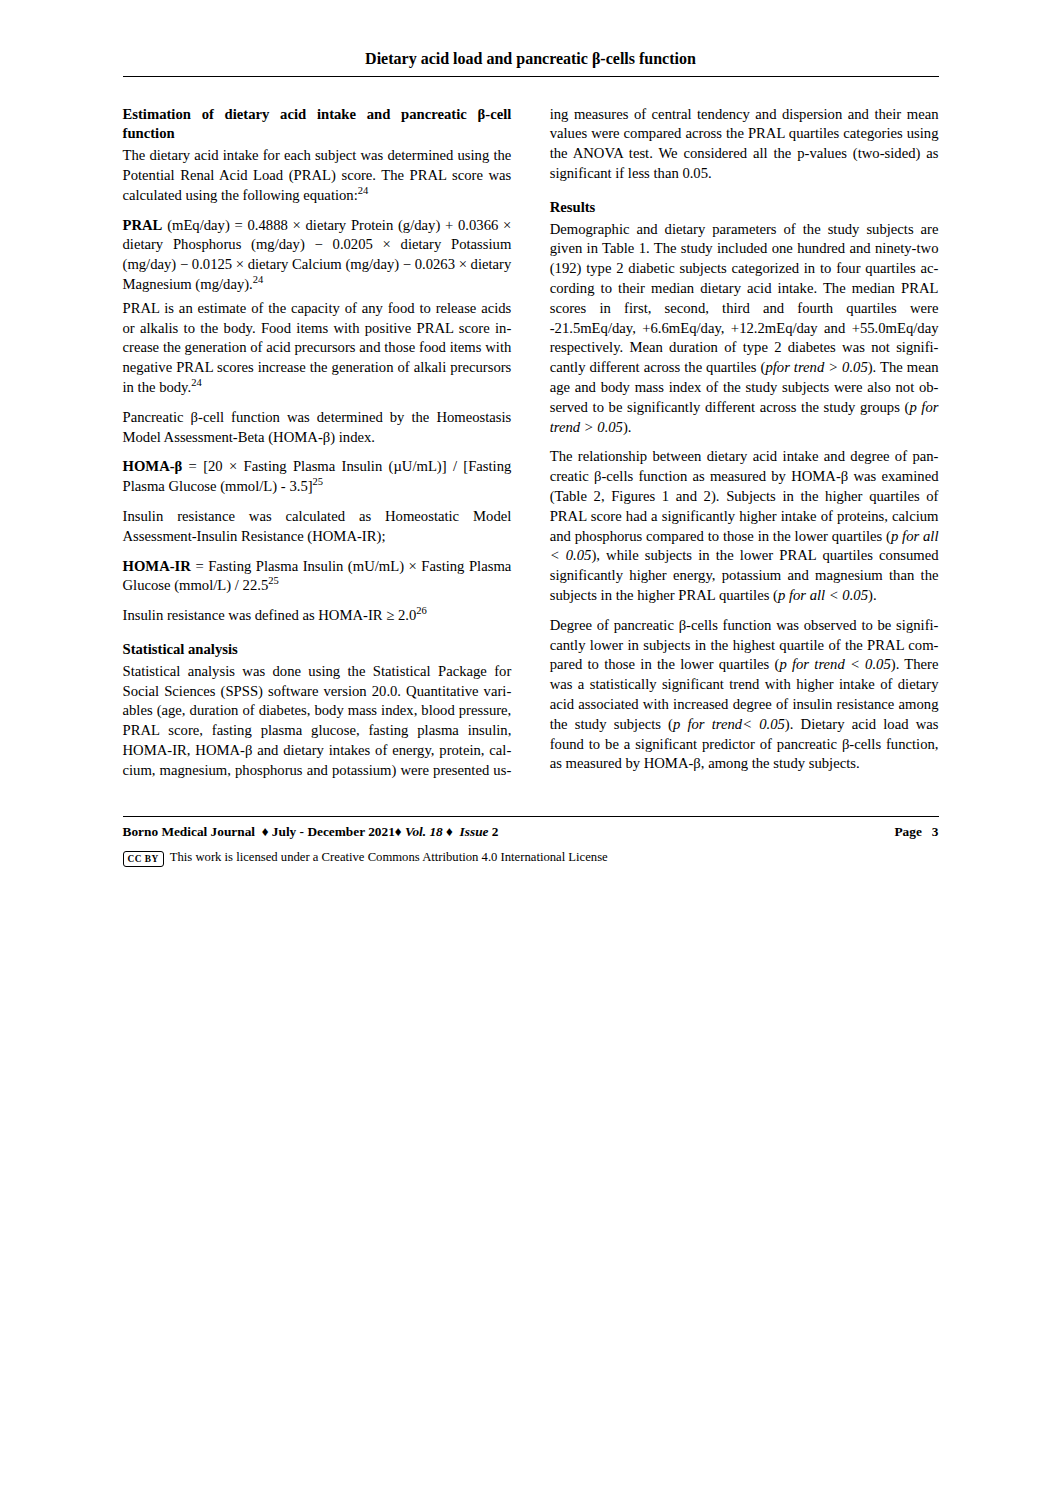Dietary acid load and pancreatic β-cells function
Estimation of dietary acid intake and pancreatic β-cell function
The dietary acid intake for each subject was determined using the Potential Renal Acid Load (PRAL) score. The PRAL score was calculated using the following equation:24
PRAL (mEq/day) = 0.4888 × dietary Protein (g/day) + 0.0366 × dietary Phosphorus (mg/day) − 0.0205 × dietary Potassium (mg/day) − 0.0125 × dietary Calcium (mg/day) − 0.0263 × dietary Magnesium (mg/day).24
PRAL is an estimate of the capacity of any food to release acids or alkalis to the body. Food items with positive PRAL score increase the generation of acid precursors and those food items with negative PRAL scores increase the generation of alkali precursors in the body.24
Pancreatic β-cell function was determined by the Homeostasis Model Assessment-Beta (HOMA-β) index.
HOMA-β = [20 × Fasting Plasma Insulin (µU/mL)] / [Fasting Plasma Glucose (mmol/L) - 3.5]25
Insulin resistance was calculated as Homeostatic Model Assessment-Insulin Resistance (HOMA-IR);
HOMA-IR = Fasting Plasma Insulin (mU/mL) × Fasting Plasma Glucose (mmol/L) / 22.525
Insulin resistance was defined as HOMA-IR ≥ 2.026
Statistical analysis
Statistical analysis was done using the Statistical Package for Social Sciences (SPSS) software version 20.0. Quantitative variables (age, duration of diabetes, body mass index, blood pressure, PRAL score, fasting plasma glucose, fasting plasma insulin, HOMA-IR, HOMA-β and dietary intakes of energy, protein, calcium, magnesium, phosphorus and potassium) were presented using measures of central tendency and dispersion and their mean values were compared across the PRAL quartiles categories using the ANOVA test. We considered all the p-values (two-sided) as significant if less than 0.05.
Results
Demographic and dietary parameters of the study subjects are given in Table 1. The study included one hundred and ninety-two (192) type 2 diabetic subjects categorized in to four quartiles according to their median dietary acid intake. The median PRAL scores in first, second, third and fourth quartiles were -21.5mEq/day, +6.6mEq/day, +12.2mEq/day and +55.0mEq/day respectively. Mean duration of type 2 diabetes was not significantly different across the quartiles (pfor trend > 0.05). The mean age and body mass index of the study subjects were also not observed to be significantly different across the study groups (p for trend > 0.05).
The relationship between dietary acid intake and degree of pancreatic β-cells function as measured by HOMA-β was examined (Table 2, Figures 1 and 2). Subjects in the higher quartiles of PRAL score had a significantly higher intake of proteins, calcium and phosphorus compared to those in the lower quartiles (p for all < 0.05), while subjects in the lower PRAL quartiles consumed significantly higher energy, potassium and magnesium than the subjects in the higher PRAL quartiles (p for all < 0.05).
Degree of pancreatic β-cells function was observed to be significantly lower in subjects in the highest quartile of the PRAL compared to those in the lower quartiles (p for trend < 0.05). There was a statistically significant trend with higher intake of dietary acid associated with increased degree of insulin resistance among the study subjects (p for trend< 0.05). Dietary acid load was found to be a significant predictor of pancreatic β-cells function, as measured by HOMA-β, among the study subjects.
Borno Medical Journal ♦ July - December 2021♦ Vol. 18 ♦ Issue 2 Page 3
CC BY This work is licensed under a Creative Commons Attribution 4.0 International License